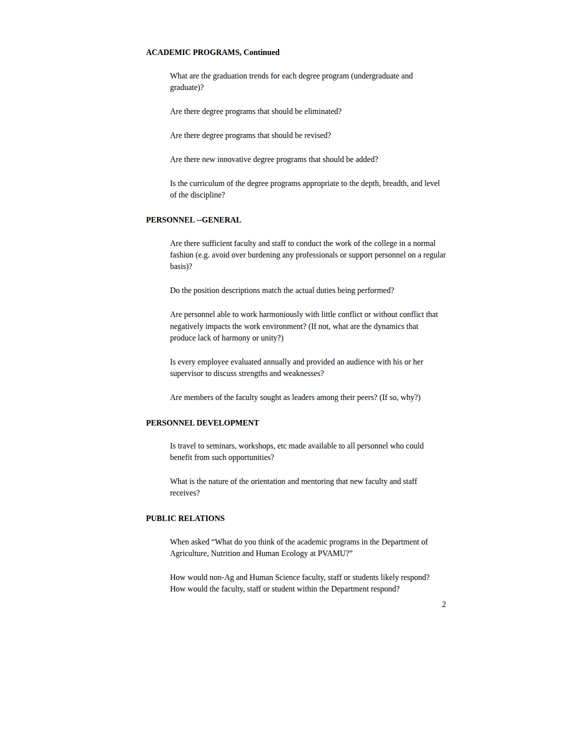ACADEMIC PROGRAMS, Continued
What are the graduation trends for each degree program (undergraduate and graduate)?
Are there degree programs that should be eliminated?
Are there degree programs that should be revised?
Are there new innovative degree programs that should be added?
Is the curriculum of the degree programs appropriate to the depth, breadth, and level of the discipline?
PERSONNEL --GENERAL
Are there sufficient faculty and staff to conduct the work of the college in a normal fashion (e.g. avoid over burdening any professionals or support personnel on a regular basis)?
Do the position descriptions match the actual duties being performed?
Are personnel able to work harmoniously with little conflict or without conflict that negatively impacts the work environment? (If not, what are the dynamics that produce lack of harmony or unity?)
Is every employee evaluated annually and provided an audience with his or her supervisor to discuss strengths and weaknesses?
Are members of the faculty sought as leaders among their peers? (If so, why?)
PERSONNEL DEVELOPMENT
Is travel to seminars, workshops, etc made available to all personnel who could benefit from such opportunities?
What is the nature of the orientation and mentoring that new faculty and staff receives?
PUBLIC RELATIONS
When asked “What do you think of the academic programs in the Department of Agriculture, Nutrition and Human Ecology at PVAMU?”
How would non-Ag and Human Science faculty, staff or students likely respond? How would the faculty, staff or student within the Department respond?
2